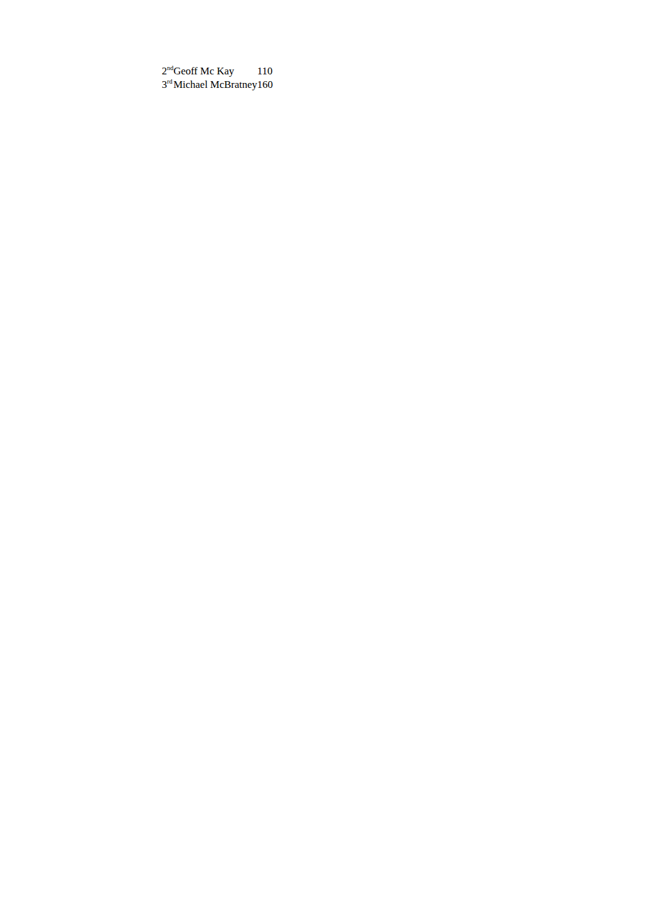| 2 nd | Geoff Mc Kay | 110 |
| 3 rd | Michael McBratney | 160 |